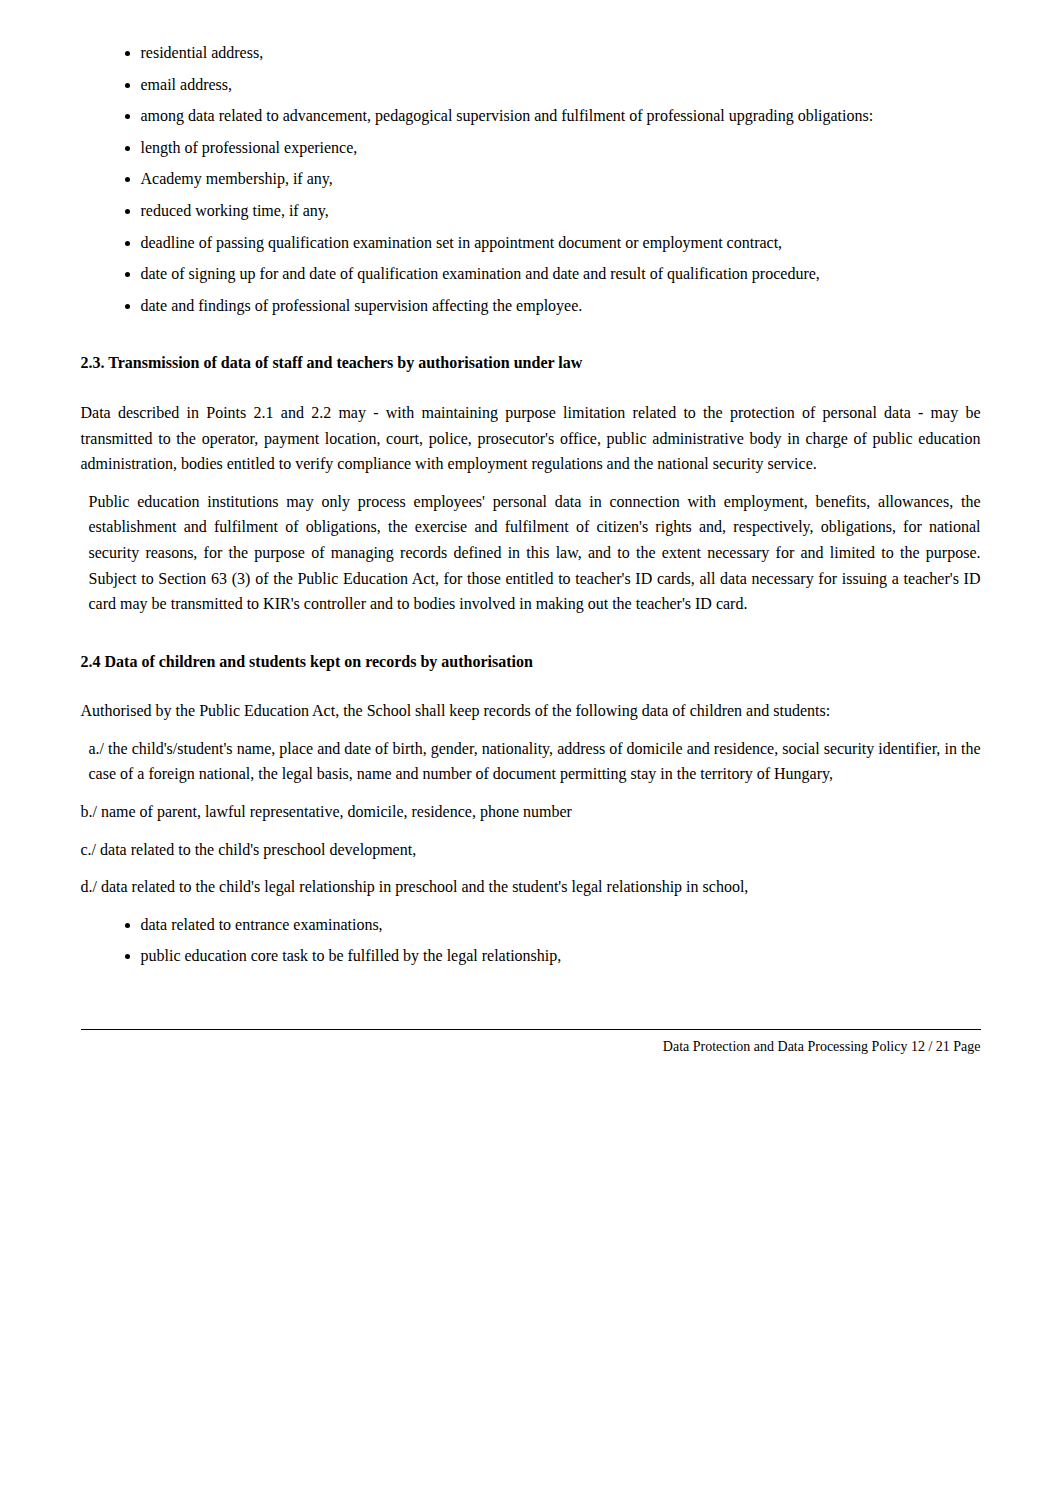residential address,
email address,
among data related to advancement, pedagogical supervision and fulfilment of professional upgrading obligations:
length of professional experience,
Academy membership, if any,
reduced working time, if any,
deadline of passing qualification examination set in appointment document or employment contract,
date of signing up for and date of qualification examination and date and result of qualification procedure,
date and findings of professional supervision affecting the employee.
2.3. Transmission of data of staff and teachers by authorisation under law
Data described in Points 2.1 and 2.2 may - with maintaining purpose limitation related to the protection of personal data - may be transmitted to the operator, payment location, court, police, prosecutor's office, public administrative body in charge of public education administration, bodies entitled to verify compliance with employment regulations and the national security service.
Public education institutions may only process employees' personal data in connection with employment, benefits, allowances, the establishment and fulfilment of obligations, the exercise and fulfilment of citizen's rights and, respectively, obligations, for national security reasons, for the purpose of managing records defined in this law, and to the extent necessary for and limited to the purpose. Subject to Section 63 (3) of the Public Education Act, for those entitled to teacher's ID cards, all data necessary for issuing a teacher's ID card may be transmitted to KIR's controller and to bodies involved in making out the teacher's ID card.
2.4 Data of children and students kept on records by authorisation
Authorised by the Public Education Act, the School shall keep records of the following data of children and students:
a./ the child's/student's name, place and date of birth, gender, nationality, address of domicile and residence, social security identifier, in the case of a foreign national, the legal basis, name and number of document permitting stay in the territory of Hungary,
b./ name of parent, lawful representative, domicile, residence, phone number
c./ data related to the child's preschool development,
d./ data related to the child's legal relationship in preschool and the student's legal relationship in school,
data related to entrance examinations,
public education core task to be fulfilled by the legal relationship,
Data Protection and Data Processing Policy 12 / 21 Page